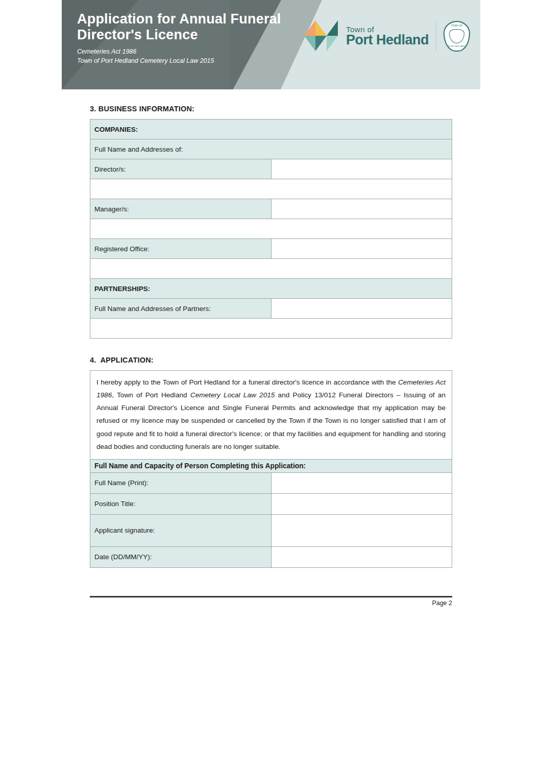Application for Annual Funeral
Director's Licence
Cemeteries Act 1986
Town of Port Hedland Cemetery Local Law 2015
Town of
Port Hedland
3. BUSINESS INFORMATION:
| COMPANIES: |
| Full Name and Addresses of: |
| Director/s: | |
| Manager/s: | |
| Registered Office: | |
| PARTNERSHIPS: |
| Full Name and Addresses of Partners: | |
4. APPLICATION:
I hereby apply to the Town of Port Hedland for a funeral director's licence in accordance with the Cemeteries Act 1986, Town of Port Hedland Cemetery Local Law 2015 and Policy 13/012 Funeral Directors – Issuing of an Annual Funeral Director's Licence and Single Funeral Permits and acknowledge that my application may be refused or my licence may be suspended or cancelled by the Town if the Town is no longer satisfied that I am of good repute and fit to hold a funeral director's licence; or that my facilities and equipment for handling and storing dead bodies and conducting funerals are no longer suitable.
| Full Name and Capacity of Person Completing this Application: |
| Full Name (Print): | |
| Position Title: | |
| Applicant signature: | |
| Date (DD/MM/YY): | |
Page 2